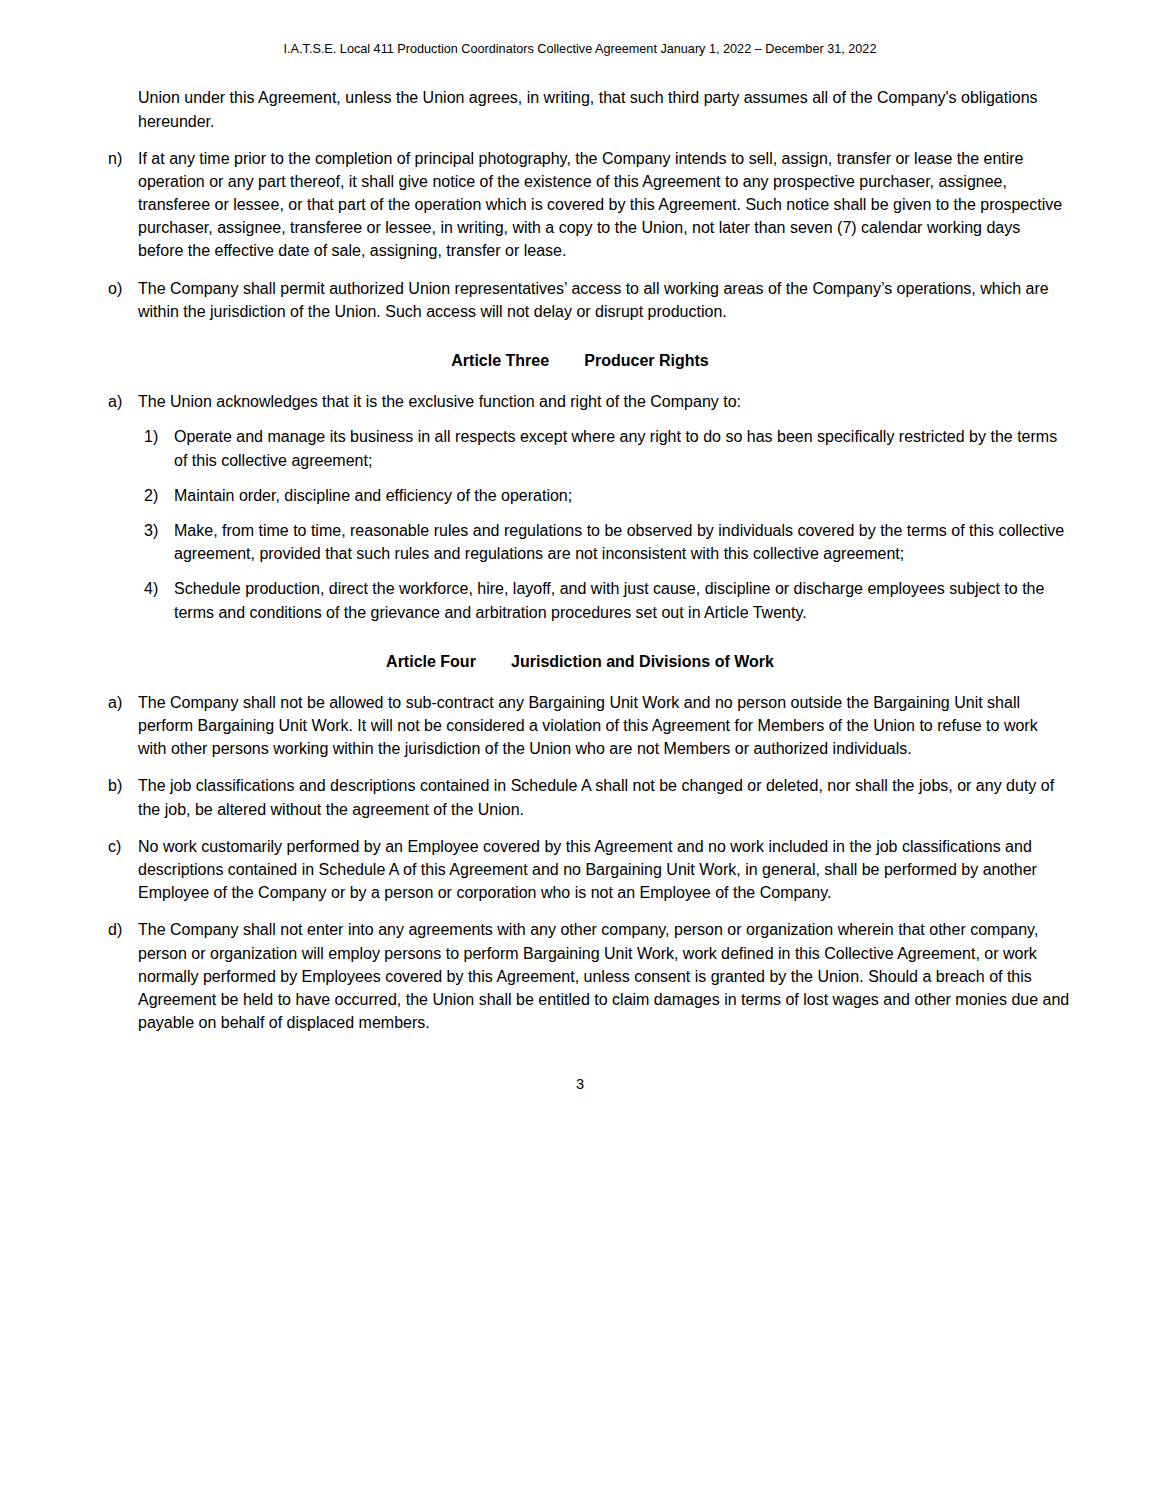I.A.T.S.E. Local 411 Production Coordinators Collective Agreement January 1, 2022 – December 31, 2022
Union under this Agreement, unless the Union agrees, in writing, that such third party assumes all of the Company's obligations hereunder.
If at any time prior to the completion of principal photography, the Company intends to sell, assign, transfer or lease the entire operation or any part thereof, it shall give notice of the existence of this Agreement to any prospective purchaser, assignee, transferee or lessee, or that part of the operation which is covered by this Agreement. Such notice shall be given to the prospective purchaser, assignee, transferee or lessee, in writing, with a copy to the Union, not later than seven (7) calendar working days before the effective date of sale, assigning, transfer or lease.
The Company shall permit authorized Union representatives’ access to all working areas of the Company’s operations, which are within the jurisdiction of the Union. Such access will not delay or disrupt production.
Article Three Producer Rights
The Union acknowledges that it is the exclusive function and right of the Company to:
Operate and manage its business in all respects except where any right to do so has been specifically restricted by the terms of this collective agreement;
Maintain order, discipline and efficiency of the operation;
Make, from time to time, reasonable rules and regulations to be observed by individuals covered by the terms of this collective agreement, provided that such rules and regulations are not inconsistent with this collective agreement;
Schedule production, direct the workforce, hire, layoff, and with just cause, discipline or discharge employees subject to the terms and conditions of the grievance and arbitration procedures set out in Article Twenty.
Article Four Jurisdiction and Divisions of Work
The Company shall not be allowed to sub-contract any Bargaining Unit Work and no person outside the Bargaining Unit shall perform Bargaining Unit Work. It will not be considered a violation of this Agreement for Members of the Union to refuse to work with other persons working within the jurisdiction of the Union who are not Members or authorized individuals.
The job classifications and descriptions contained in Schedule A shall not be changed or deleted, nor shall the jobs, or any duty of the job, be altered without the agreement of the Union.
No work customarily performed by an Employee covered by this Agreement and no work included in the job classifications and descriptions contained in Schedule A of this Agreement and no Bargaining Unit Work, in general, shall be performed by another Employee of the Company or by a person or corporation who is not an Employee of the Company.
The Company shall not enter into any agreements with any other company, person or organization wherein that other company, person or organization will employ persons to perform Bargaining Unit Work, work defined in this Collective Agreement, or work normally performed by Employees covered by this Agreement, unless consent is granted by the Union. Should a breach of this Agreement be held to have occurred, the Union shall be entitled to claim damages in terms of lost wages and other monies due and payable on behalf of displaced members.
3